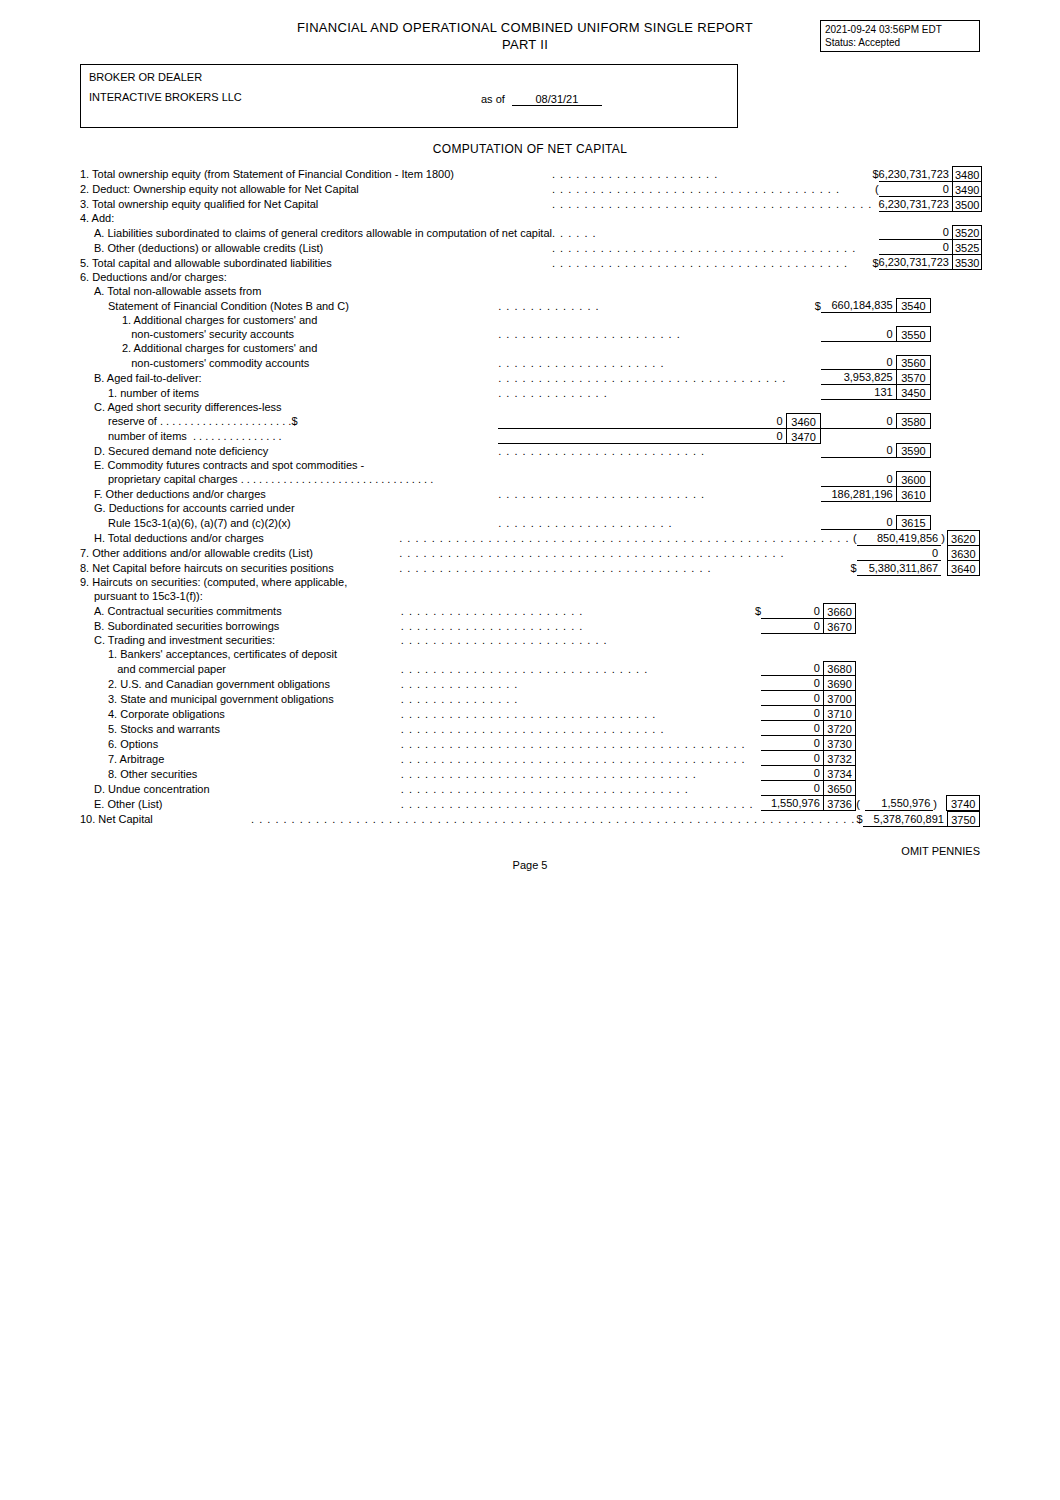FINANCIAL AND OPERATIONAL COMBINED UNIFORM SINGLE REPORT PART II
2021-09-24 03:56PM EDT
Status: Accepted
BROKER OR DEALER
INTERACTIVE BROKERS LLC
as of 08/31/21
COMPUTATION OF NET CAPITAL
| 1. Total ownership equity (from Statement of Financial Condition - Item 1800) | . . . . . . . . . . . . . . . . . . . . . | $ | 6,230,731,723 | 3480 |
| 2. Deduct: Ownership equity not allowable for Net Capital | . . . . . . . . . . . . . . . . . . . . . . . . . . . . . . . . . . . . | ( | 0 | 3490 |
| 3. Total ownership equity qualified for Net Capital | . . . . . . . . . . . . . . . . . . . . . . . . . . . . . . . . . . . . . . . . | | 6,230,731,723 | 3500 |
| 4. Add: | | | | |
| A. Liabilities subordinated to claims of general creditors allowable in computation of net capital | . . . . . . | | 0 | 3520 |
| B. Other (deductions) or allowable credits (List) | . . . . . . . . . . . . . . . . . . . . . . . . . . . . . . . . . . . . . . | | 0 | 3525 |
| 5. Total capital and allowable subordinated liabilities | . . . . . . . . . . . . . . . . . . . . . . . . . . . . . . . . . . . . . | $ | 6,230,731,723 | 3530 |
| 6. Deductions and/or charges: | | | | |
| A. Total non-allowable assets from | | | | |
| Statement of Financial Condition (Notes B and C) | . . . . . . . . . . . . . | $ | 660,184,835 | 3540 | | | |
| 1. Additional charges for customers' and | | | | | | | |
| non-customers' security accounts | . . . . . . . . . . . . . . . . . . . . . . . | | 0 | 3550 | | | |
| 2. Additional charges for customers' and | | | | | | | |
| non-customers' commodity accounts | . . . . . . . . . . . . . . . . . . . . . | | 0 | 3560 | | | |
| B. Aged fail-to-deliver: | . . . . . . . . . . . . . . . . . . . . . . . . . . . . . . . . . . . . | | 3,953,825 | 3570 | | | |
| 1. number of items | . . . . . . . . . . . . . . | | 131 | 3450 | | | |
| C. Aged short security differences-less | | | | | | | |
| reserve of . . . . . . . . . . . . . . . . . . . . . .$ | 0 | 3460 | 0 | 3580 | | | |
| number of items . . . . . . . . . . . . . . . | 0 | 3470 | | | | | |
| D. Secured demand note deficiency | . . . . . . . . . . . . . . . . . . . . . . . . . . | | 0 | 3590 | | | |
| E. Commodity futures contracts and spot commodities - | | | | | | | |
| proprietary capital charges . . . . . . . . . . . . . . . . . . . . . . . . . . . . . . . . | | | 0 | 3600 | | | |
| F. Other deductions and/or charges | . . . . . . . . . . . . . . . . . . . . . . . . . . | | 186,281,196 | 3610 | | | |
| G. Deductions for accounts carried under | | | | | | | |
| Rule 15c3-1(a)(6), (a)(7) and (c)(2)(x) | . . . . . . . . . . . . . . . . . . . . . . | | 0 | 3615 | | | |
| H. Total deductions and/or charges | . . . . . . . . . . . . . . . . . . . . . . . . . . . . . . . . . . . . . . . . . . . . . . . . . . . . . . . . | ( | 850,419,856 | ) | 3620 |
| 7. Other additions and/or allowable credits (List) | . . . . . . . . . . . . . . . . . . . . . . . . . . . . . . . . . . . . . . . . . . . . . . . . | | 0 | | 3630 |
| 8. Net Capital before haircuts on securities positions | . . . . . . . . . . . . . . . . . . . . . . . . . . . . . . . . . . . . . . . | $ | 5,380,311,867 | | 3640 |
| 9. Haircuts on securities: (computed, where applicable, | | | | | |
| pursuant to 15c3-1(f)): | | | | | |
| A. Contractual securities commitments | . . . . . . . . . . . . . . . . . . . . . . . | $ | 0 | 3660 | | | |
| B. Subordinated securities borrowings | . . . . . . . . . . . . . . . . . . . . . . . | | 0 | 3670 | | | |
| C. Trading and investment securities: | . . . . . . . . . . . . . . . . . . . . . . . . . . | | | | | | |
| 1. Bankers' acceptances, certificates of deposit | | | | | | | |
| and commercial paper | . . . . . . . . . . . . . . . . . . . . . . . . . . . . . . . | | 0 | 3680 | | | |
| 2. U.S. and Canadian government obligations | . . . . . . . . . . . . . . . | | 0 | 3690 | | | |
| 3. State and municipal government obligations | . . . . . . . . . . . . . . . | | 0 | 3700 | | | |
| 4. Corporate obligations | . . . . . . . . . . . . . . . . . . . . . . . . . . . . . . . . | | 0 | 3710 | | | |
| 5. Stocks and warrants | . . . . . . . . . . . . . . . . . . . . . . . . . . . . . . . . . | | 0 | 3720 | | | |
| 6. Options | . . . . . . . . . . . . . . . . . . . . . . . . . . . . . . . . . . . . . . . . . . . | | 0 | 3730 | | | |
| 7. Arbitrage | . . . . . . . . . . . . . . . . . . . . . . . . . . . . . . . . . . . . . . . . . . . | | 0 | 3732 | | | |
| 8. Other securities | . . . . . . . . . . . . . . . . . . . . . . . . . . . . . . . . . . . . . | | 0 | 3734 | | | |
| D. Undue concentration | . . . . . . . . . . . . . . . . . . . . . . . . . . . . . . . . . . . . | | 0 | 3650 | | | |
| E. Other (List) | . . . . . . . . . . . . . . . . . . . . . . . . . . . . . . . . . . . . . . . . . . . . | | 1,550,976 | 3736 | ( | 1,550,976 | ) | 3740 |
| 10. Net Capital | . . . . . . . . . . . . . . . . . . . . . . . . . . . . . . . . . . . . . . . . . . . . . . . . . . . . . . . . . . . . . . . . . . . . . . . . . . . | $ | 5,378,760,891 | 3750 |
OMIT PENNIES
Page 5